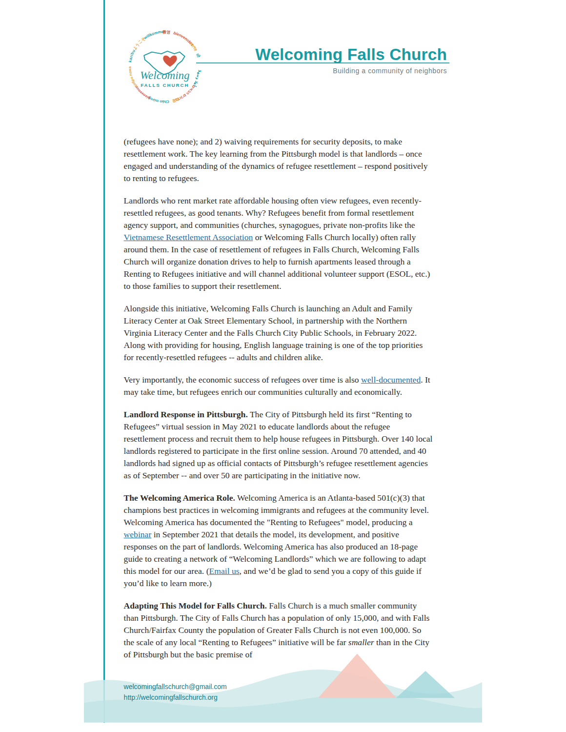karibu ようこそ willkommen 환영 bienvenidos स्वागत ਜੀ أهلا وسهلا ברוכים הבאים 欢迎 Chào mừng bienvenue добро пожаловать Welcoming FALLS CHURCH
Welcoming Falls Church
Building a community of neighbors
(refugees have none); and 2) waiving requirements for security deposits, to make resettlement work. The key learning from the Pittsburgh model is that landlords – once engaged and understanding of the dynamics of refugee resettlement – respond positively to renting to refugees.
Landlords who rent market rate affordable housing often view refugees, even recently-resettled refugees, as good tenants. Why? Refugees benefit from formal resettlement agency support, and communities (churches, synagogues, private non-profits like the Vietnamese Resettlement Association or Welcoming Falls Church locally) often rally around them. In the case of resettlement of refugees in Falls Church, Welcoming Falls Church will organize donation drives to help to furnish apartments leased through a Renting to Refugees initiative and will channel additional volunteer support (ESOL, etc.) to those families to support their resettlement.
Alongside this initiative, Welcoming Falls Church is launching an Adult and Family Literacy Center at Oak Street Elementary School, in partnership with the Northern Virginia Literacy Center and the Falls Church City Public Schools, in February 2022. Along with providing for housing, English language training is one of the top priorities for recently-resettled refugees -- adults and children alike.
Very importantly, the economic success of refugees over time is also well-documented. It may take time, but refugees enrich our communities culturally and economically.
Landlord Response in Pittsburgh. The City of Pittsburgh held its first “Renting to Refugees” virtual session in May 2021 to educate landlords about the refugee resettlement process and recruit them to help house refugees in Pittsburgh. Over 140 local landlords registered to participate in the first online session. Around 70 attended, and 40 landlords had signed up as official contacts of Pittsburgh’s refugee resettlement agencies as of September -- and over 50 are participating in the initiative now.
The Welcoming America Role. Welcoming America is an Atlanta-based 501(c)(3) that champions best practices in welcoming immigrants and refugees at the community level. Welcoming America has documented the "Renting to Refugees" model, producing a webinar in September 2021 that details the model, its development, and positive responses on the part of landlords. Welcoming America has also produced an 18-page guide to creating a network of “Welcoming Landlords” which we are following to adapt this model for our area. (Email us, and we’d be glad to send you a copy of this guide if you’d like to learn more.)
Adapting This Model for Falls Church. Falls Church is a much smaller community than Pittsburgh. The City of Falls Church has a population of only 15,000, and with Falls Church/Fairfax County the population of Greater Falls Church is not even 100,000. So the scale of any local “Renting to Refugees” initiative will be far smaller than in the City of Pittsburgh but the basic premise of
welcomingfallschurch@gmail.com http://welcomingfallschurch.org